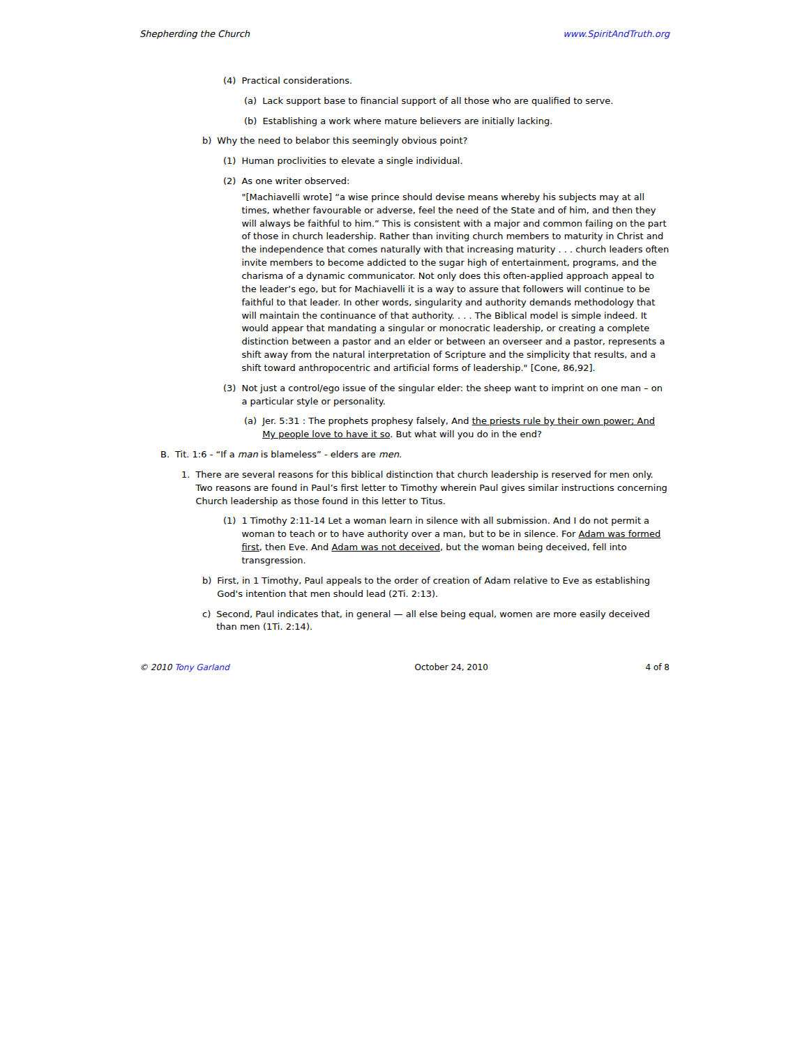Shepherding the Church
www.SpiritAndTruth.org
(4) Practical considerations.
(a) Lack support base to financial support of all those who are qualified to serve.
(b) Establishing a work where mature believers are initially lacking.
b) Why the need to belabor this seemingly obvious point?
(1) Human proclivities to elevate a single individual.
(2)
As one writer observed:
"[Machiavelli wrote] “a wise prince should devise means whereby his subjects may at all times, whether favourable or adverse, feel the need of the State and of him, and then they will always be faithful to him.” This is consistent with a major and common failing on the part of those in church leadership. Rather than inviting church members to maturity in Christ and the independence that comes naturally with that increasing maturity . . . church leaders often invite members to become addicted to the sugar high of entertainment, programs, and the charisma of a dynamic communicator. Not only does this often-applied approach appeal to the leader’s ego, but for Machiavelli it is a way to assure that followers will continue to be faithful to that leader. In other words, singularity and authority demands methodology that will maintain the continuance of that authority. . . . The Biblical model is simple indeed. It would appear that mandating a singular or monocratic leadership, or creating a complete distinction between a pastor and an elder or between an overseer and a pastor, represents a shift away from the natural interpretation of Scripture and the simplicity that results, and a shift toward anthropocentric and artificial forms of leadership." [Cone, 86,92].
(3) Not just a control/ego issue of the singular elder: the sheep want to imprint on one man – on a particular style or personality.
(a) Jer. 5:31 : The prophets prophesy falsely, And the priests rule by their own power; And My people love to have it so. But what will you do in the end?
B. Tit. 1:6 - “If a man is blameless” - elders are men.
1. There are several reasons for this biblical distinction that church leadership is reserved for men only. Two reasons are found in Paul’s first letter to Timothy wherein Paul gives similar instructions concerning Church leadership as those found in this letter to Titus.
(1) 1 Timothy 2:11-14 Let a woman learn in silence with all submission. And I do not permit a woman to teach or to have authority over a man, but to be in silence. For Adam was formed first, then Eve. And Adam was not deceived, but the woman being deceived, fell into transgression.
b) First, in 1 Timothy, Paul appeals to the order of creation of Adam relative to Eve as establishing God's intention that men should lead (2Ti. 2:13).
c) Second, Paul indicates that, in general — all else being equal, women are more easily deceived than men (1Ti. 2:14).
© 2010 Tony Garland
October 24, 2010
4 of 8